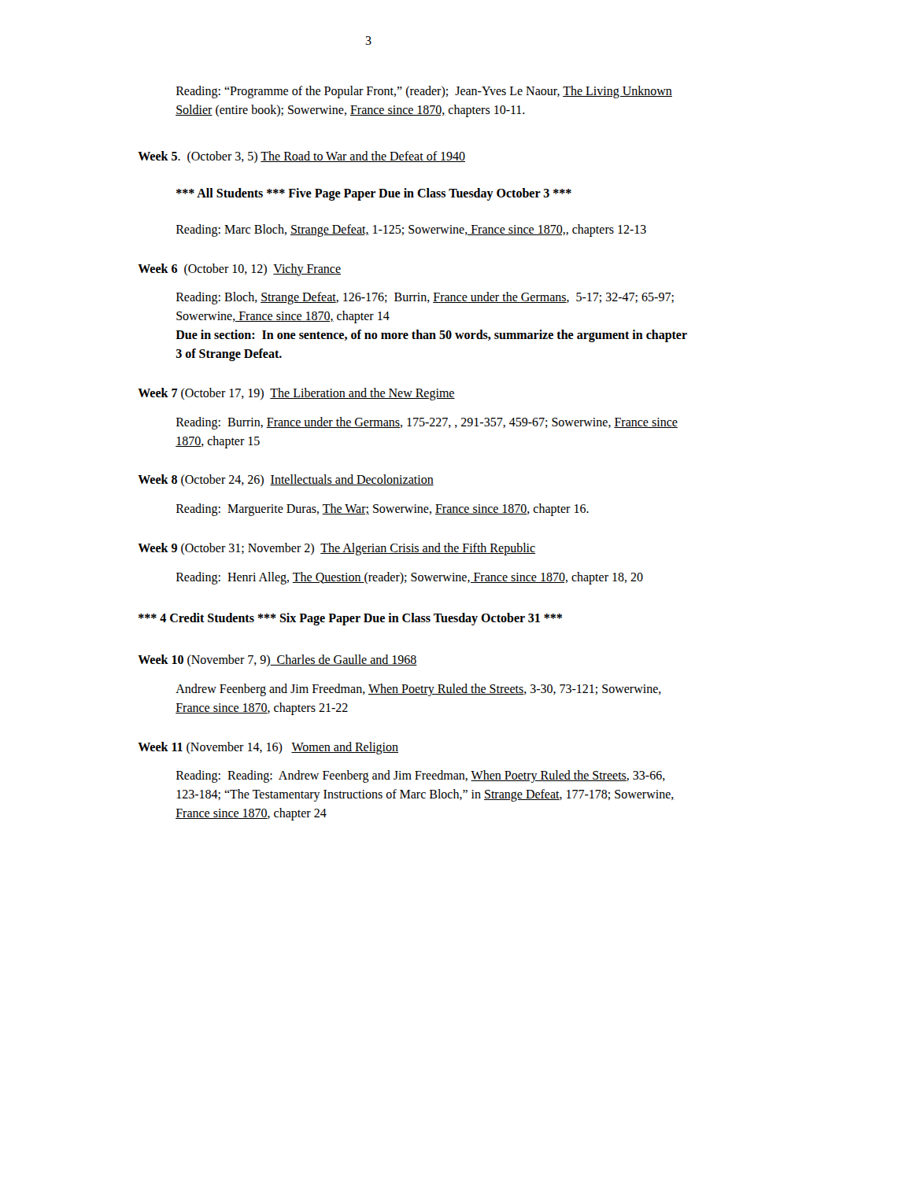3
Reading: “Programme of the Popular Front,” (reader); Jean-Yves Le Naour, The Living Unknown Soldier (entire book); Sowerwine, France since 1870, chapters 10-11.
Week 5. (October 3, 5) The Road to War and the Defeat of 1940
*** All Students *** Five Page Paper Due in Class Tuesday October 3 ***
Reading: Marc Bloch, Strange Defeat, 1-125; Sowerwine, France since 1870,, chapters 12-13
Week 6 (October 10, 12) Vichy France
Reading: Bloch, Strange Defeat, 126-176; Burrin, France under the Germans, 5-17; 32-47; 65-97; Sowerwine, France since 1870, chapter 14
Due in section: In one sentence, of no more than 50 words, summarize the argument in chapter 3 of Strange Defeat.
Week 7 (October 17, 19) The Liberation and the New Regime
Reading: Burrin, France under the Germans, 175-227, , 291-357, 459-67; Sowerwine, France since 1870, chapter 15
Week 8 (October 24, 26) Intellectuals and Decolonization
Reading: Marguerite Duras, The War; Sowerwine, France since 1870, chapter 16.
Week 9 (October 31; November 2) The Algerian Crisis and the Fifth Republic
Reading: Henri Alleg, The Question (reader); Sowerwine, France since 1870, chapter 18, 20
*** 4 Credit Students *** Six Page Paper Due in Class Tuesday October 31 ***
Week 10 (November 7, 9) Charles de Gaulle and 1968
Andrew Feenberg and Jim Freedman, When Poetry Ruled the Streets, 3-30, 73-121; Sowerwine, France since 1870, chapters 21-22
Week 11 (November 14, 16) Women and Religion
Reading: Reading: Andrew Feenberg and Jim Freedman, When Poetry Ruled the Streets, 33-66, 123-184; “The Testamentary Instructions of Marc Bloch,” in Strange Defeat, 177-178; Sowerwine, France since 1870, chapter 24